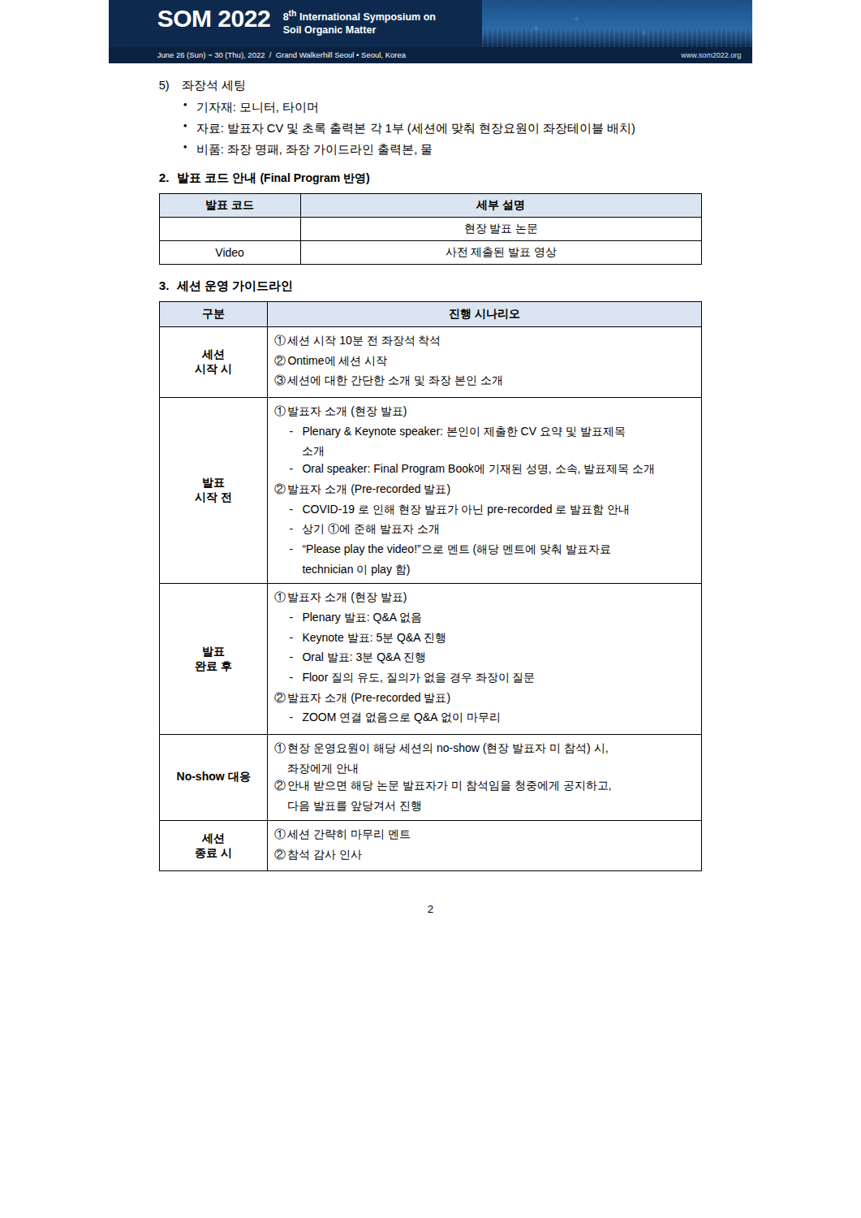SOM 2022
8th International Symposium on Soil Organic Matter
June 26 (Sun) ~ 30 (Thu), 2022 / Grand Walkerhill Seoul • Seoul, Korea www.som2022.org
5) 좌장석 세팅
기자재: 모니터, 타이머
자료: 발표자 CV 및 초록 출력본 각 1부 (세션에 맞춰 현장요원이 좌장테이블 배치)
비품: 좌장 명패, 좌장 가이드라인 출력본, 물
2. 발표 코드 안내 (Final Program 반영)
| 발표 코드 | 세부 설명 |
| --- | --- |
| | 현장 발표 논문 |
| Video | 사전 제출된 발표 영상 |
3. 세션 운영 가이드라인
| 구분 | 진행 시나리오 |
| --- | --- |
| 세션 시작 시 | ① 세션 시작 10분 전 좌장석 착석 ② Ontime에 세션 시작 ③ 세션에 대한 간단한 소개 및 좌장 본인 소개 |
| 발표 시작 전 | ① 발표자 소개 (현장 발표) Plenary & Keynote speaker: 본인이 제출한 CV 요약 및 발표제목 소개 Oral speaker: Final Program Book에 기재된 성명, 소속, 발표제목 소개 ② 발표자 소개 (Pre-recorded 발표) COVID-19 로 인해 현장 발표가 아닌 pre-recorded 로 발표함 안내 상기 ①에 준해 발표자 소개 “Please play the video!”으로 멘트 (해당 멘트에 맞춰 발표자료 technician 이 play 함) |
| 발표 완료 후 | ① 발표자 소개 (현장 발표) Plenary 발표: Q&A 없음 Keynote 발표: 5분 Q&A 진행 Oral 발표: 3분 Q&A 진행 Floor 질의 유도, 질의가 없을 경우 좌장이 질문 ② 발표자 소개 (Pre-recorded 발표) ZOOM 연결 없음으로 Q&A 없이 마무리 |
| No-show 대응 | ① 현장 운영요원이 해당 세션의 no-show (현장 발표자 미 참석) 시, 좌장에게 안내 ② 안내 받으면 해당 논문 발표자가 미 참석임을 청중에게 공지하고, 다음 발표를 앞당겨서 진행 |
| 세션 종료 시 | ① 세션 간략히 마무리 멘트 ② 참석 감사 인사 |
2